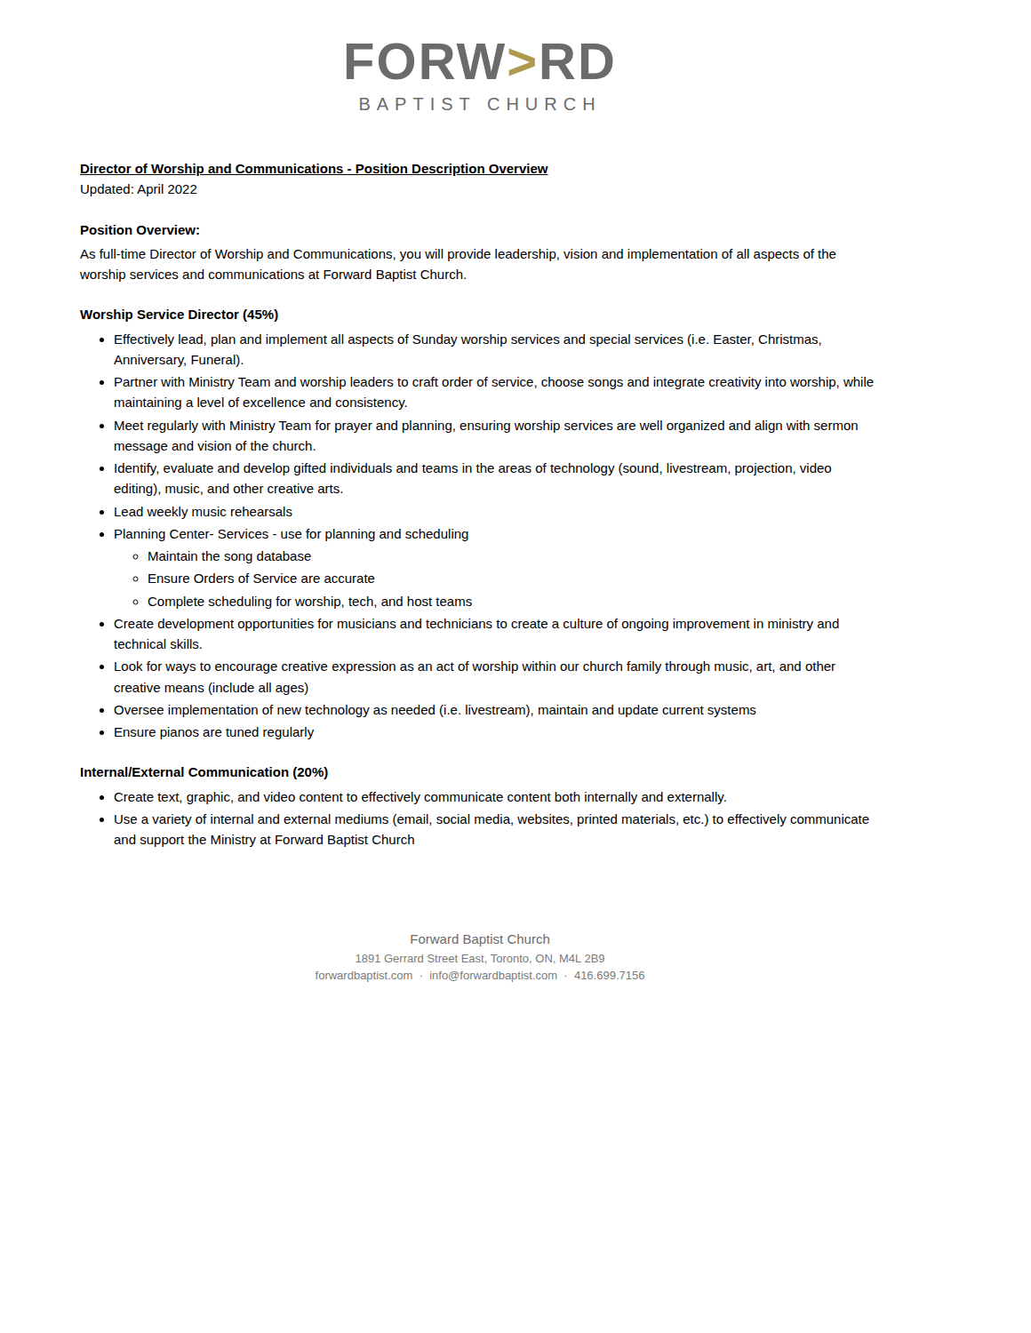FORW>RD
BAPTIST CHURCH
Director of Worship and Communications - Position Description Overview
Updated: April 2022
Position Overview:
As full-time Director of Worship and Communications, you will provide leadership, vision and implementation of all aspects of the worship services and communications at Forward Baptist Church.
Worship Service Director (45%)
Effectively lead, plan and implement all aspects of Sunday worship services and special services (i.e. Easter, Christmas, Anniversary, Funeral).
Partner with Ministry Team and worship leaders to craft order of service, choose songs and integrate creativity into worship, while maintaining a level of excellence and consistency.
Meet regularly with Ministry Team for prayer and planning, ensuring worship services are well organized and align with sermon message and vision of the church.
Identify, evaluate and develop gifted individuals and teams in the areas of technology (sound, livestream, projection, video editing), music, and other creative arts.
Lead weekly music rehearsals
Planning Center- Services - use for planning and scheduling
Maintain the song database
Ensure Orders of Service are accurate
Complete scheduling for worship, tech, and host teams
Create development opportunities for musicians and technicians to create a culture of ongoing improvement in ministry and technical skills.
Look for ways to encourage creative expression as an act of worship within our church family through music, art, and other creative means (include all ages)
Oversee implementation of new technology as needed (i.e. livestream), maintain and update current systems
Ensure pianos are tuned regularly
Internal/External Communication (20%)
Create text, graphic, and video content to effectively communicate content both internally and externally.
Use a variety of internal and external mediums (email, social media, websites, printed materials, etc.) to effectively communicate and support the Ministry at Forward Baptist Church
Forward Baptist Church
1891 Gerrard Street East, Toronto, ON, M4L 2B9
forwardbaptist.com · info@forwardbaptist.com · 416.699.7156